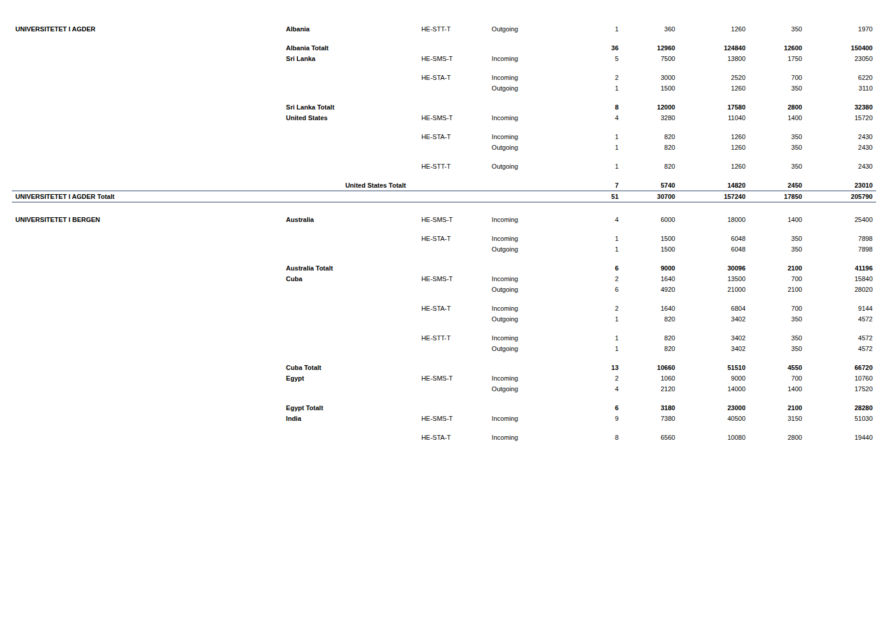| UNIVERSITETET I AGDER | Albania | HE-STT-T | Outgoing | 1 | 360 | 1260 | 350 | 1970 |
| | Albania Totalt | | | 36 | 12960 | 124840 | 12600 | 150400 |
| | Sri Lanka | HE-SMS-T | Incoming | 5 | 7500 | 13800 | 1750 | 23050 |
| | | HE-STA-T | Incoming | 2 | 3000 | 2520 | 700 | 6220 |
| | | | Outgoing | 1 | 1500 | 1260 | 350 | 3110 |
| | Sri Lanka Totalt | | | 8 | 12000 | 17580 | 2800 | 32380 |
| | United States | HE-SMS-T | Incoming | 4 | 3280 | 11040 | 1400 | 15720 |
| | | HE-STA-T | Incoming | 1 | 820 | 1260 | 350 | 2430 |
| | | | Outgoing | 1 | 820 | 1260 | 350 | 2430 |
| | | HE-STT-T | Outgoing | 1 | 820 | 1260 | 350 | 2430 |
| | United States Totalt | | | 7 | 5740 | 14820 | 2450 | 23010 |
| UNIVERSITETET I AGDER Totalt | | | | 51 | 30700 | 157240 | 17850 | 205790 |
| UNIVERSITETET I BERGEN | Australia | HE-SMS-T | Incoming | 4 | 6000 | 18000 | 1400 | 25400 |
| | | HE-STA-T | Incoming | 1 | 1500 | 6048 | 350 | 7898 |
| | | | Outgoing | 1 | 1500 | 6048 | 350 | 7898 |
| | Australia Totalt | | | 6 | 9000 | 30096 | 2100 | 41196 |
| | Cuba | HE-SMS-T | Incoming | 2 | 1640 | 13500 | 700 | 15840 |
| | | | Outgoing | 6 | 4920 | 21000 | 2100 | 28020 |
| | | HE-STA-T | Incoming | 2 | 1640 | 6804 | 700 | 9144 |
| | | | Outgoing | 1 | 820 | 3402 | 350 | 4572 |
| | | HE-STT-T | Incoming | 1 | 820 | 3402 | 350 | 4572 |
| | | | Outgoing | 1 | 820 | 3402 | 350 | 4572 |
| | Cuba Totalt | | | 13 | 10660 | 51510 | 4550 | 66720 |
| | Egypt | HE-SMS-T | Incoming | 2 | 1060 | 9000 | 700 | 10760 |
| | | | Outgoing | 4 | 2120 | 14000 | 1400 | 17520 |
| | Egypt Totalt | | | 6 | 3180 | 23000 | 2100 | 28280 |
| | India | HE-SMS-T | Incoming | 9 | 7380 | 40500 | 3150 | 51030 |
| | | HE-STA-T | Incoming | 8 | 6560 | 10080 | 2800 | 19440 |